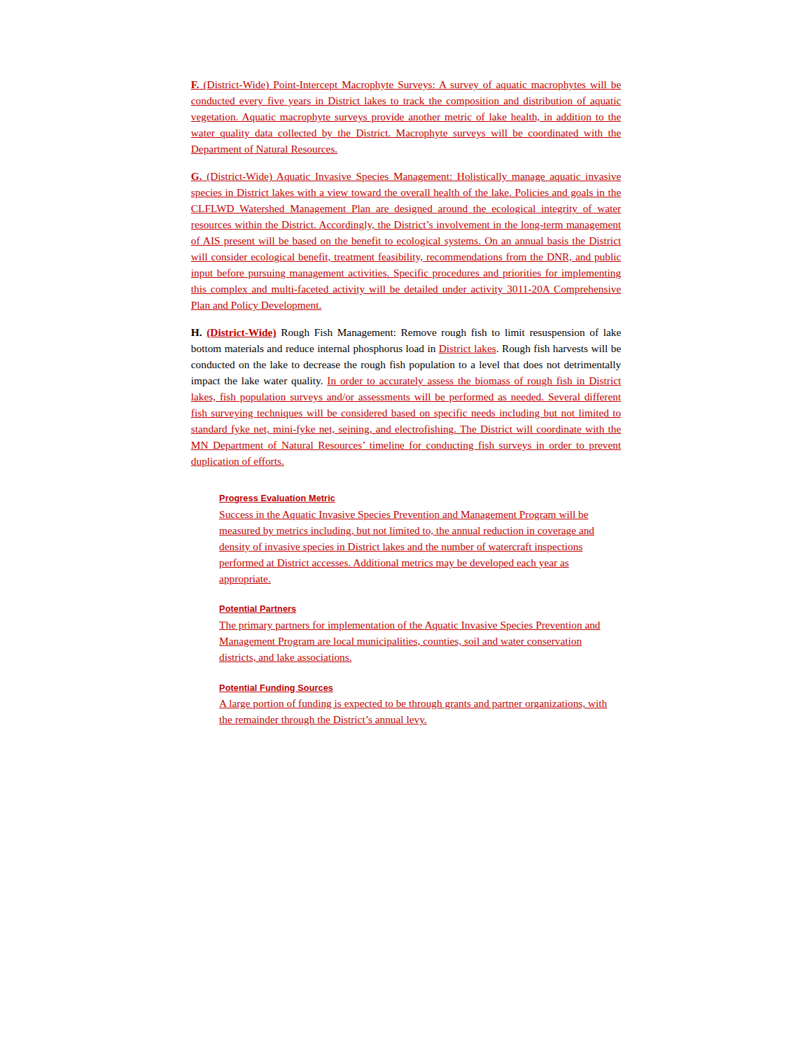F. (District-Wide) Point-Intercept Macrophyte Surveys: A survey of aquatic macrophytes will be conducted every five years in District lakes to track the composition and distribution of aquatic vegetation. Aquatic macrophyte surveys provide another metric of lake health, in addition to the water quality data collected by the District. Macrophyte surveys will be coordinated with the Department of Natural Resources.
G. (District-Wide) Aquatic Invasive Species Management: Holistically manage aquatic invasive species in District lakes with a view toward the overall health of the lake. Policies and goals in the CLFLWD Watershed Management Plan are designed around the ecological integrity of water resources within the District. Accordingly, the District’s involvement in the long-term management of AIS present will be based on the benefit to ecological systems. On an annual basis the District will consider ecological benefit, treatment feasibility, recommendations from the DNR, and public input before pursuing management activities. Specific procedures and priorities for implementing this complex and multi-faceted activity will be detailed under activity 3011-20A Comprehensive Plan and Policy Development.
H. (District-Wide) Rough Fish Management: Remove rough fish to limit resuspension of lake bottom materials and reduce internal phosphorus load in District lakes. Rough fish harvests will be conducted on the lake to decrease the rough fish population to a level that does not detrimentally impact the lake water quality. In order to accurately assess the biomass of rough fish in District lakes, fish population surveys and/or assessments will be performed as needed. Several different fish surveying techniques will be considered based on specific needs including but not limited to standard fyke net, mini-fyke net, seining, and electrofishing. The District will coordinate with the MN Department of Natural Resources’ timeline for conducting fish surveys in order to prevent duplication of efforts.
Progress Evaluation Metric
Success in the Aquatic Invasive Species Prevention and Management Program will be measured by metrics including, but not limited to, the annual reduction in coverage and density of invasive species in District lakes and the number of watercraft inspections performed at District accesses. Additional metrics may be developed each year as appropriate.
Potential Partners
The primary partners for implementation of the Aquatic Invasive Species Prevention and Management Program are local municipalities, counties, soil and water conservation districts, and lake associations.
Potential Funding Sources
A large portion of funding is expected to be through grants and partner organizations, with the remainder through the District’s annual levy.